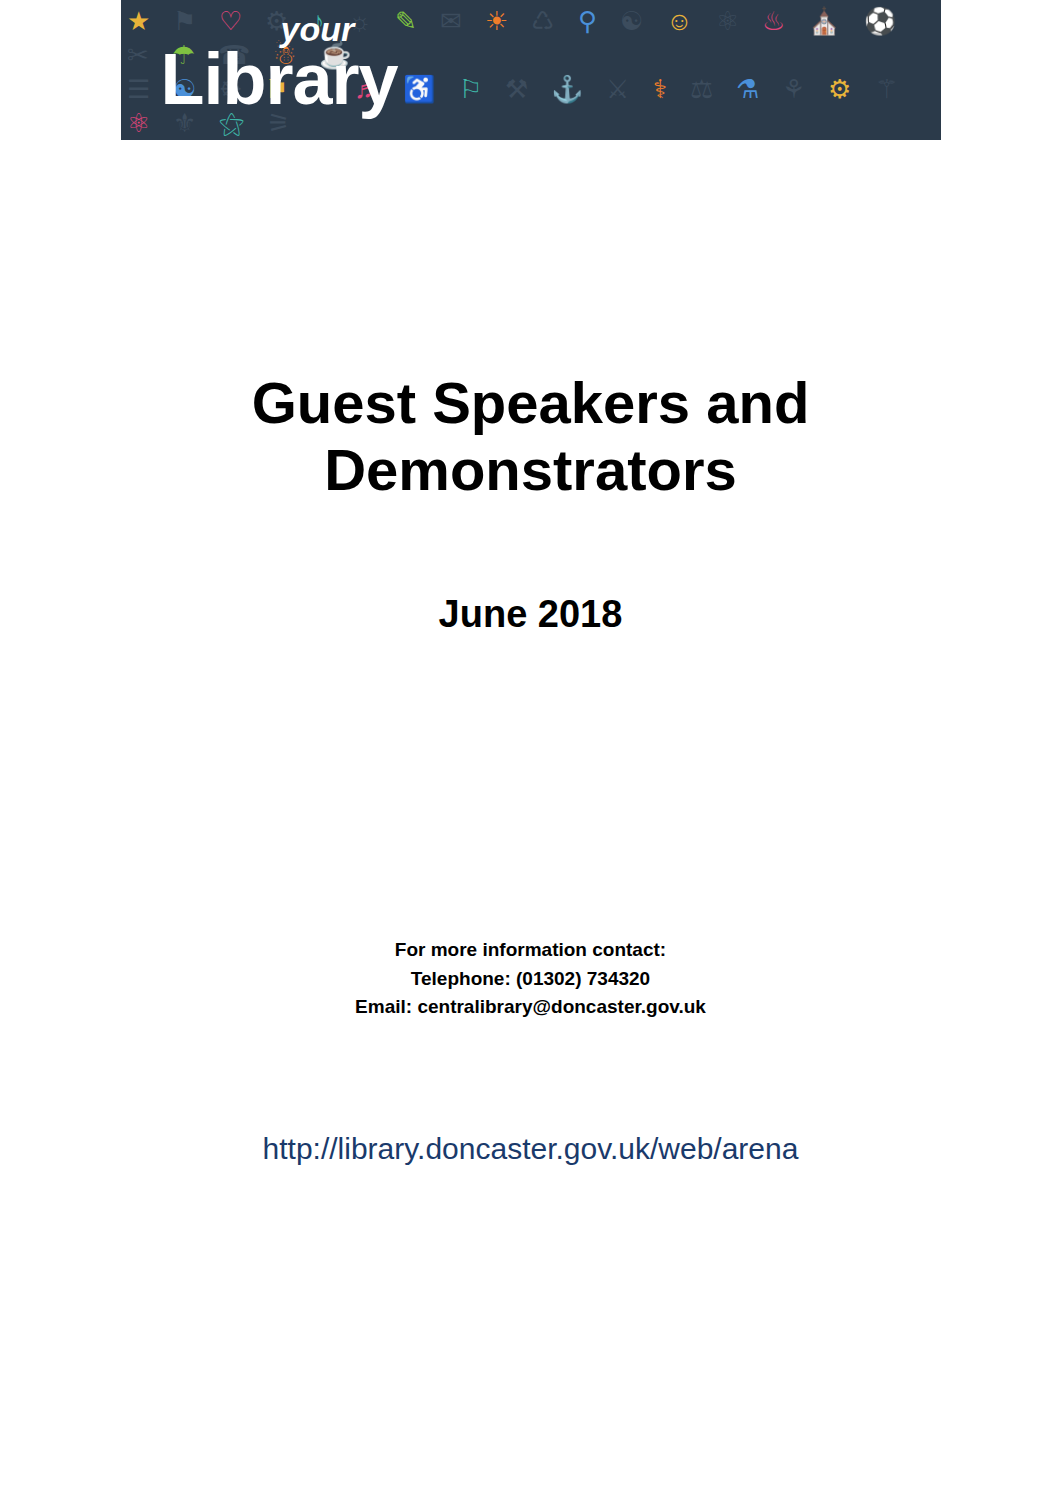★ ⚑ ♡ ⚙ ♪ ☼ ✎ ✉ ☀ ♺ ⚲ ☯ ☺ ⚛ ♨ ⛪ ⚽ ✂ ☂ ☎ ☃ ☕
☰ ☯ ☸ ⚑ ♫ ♬ ♿ ⚐ ⚒ ⚓ ⚔ ⚕ ⚖ ⚗ ⚘ ⚙ ⚚ ⚛ ⚜ ⚝ ⚞
⚟ ⚠ ⚡ ⚢ ⚣ ⚤ ⚥ ⚦ ⚧ ⚨ ⚩ ⚪ ⚫ ⚬ ⚭ ⚮ ⚯ ⚰ ⚱ ⚲
⚳ ⚴ ⚵ ⚶ ⚷ ⚸ ⚹ ⚺ ⚻ ⚼ ⚽ ⚾ ⚿ ⛀ ⛁ ⛂ ⛃ ⛄ ⛅ ⛆
your Library
Guest Speakers and Demonstrators
June 2018
For more information contact:
Telephone: (01302) 734320
Email: centralibrary@doncaster.gov.uk
http://library.doncaster.gov.uk/web/arena